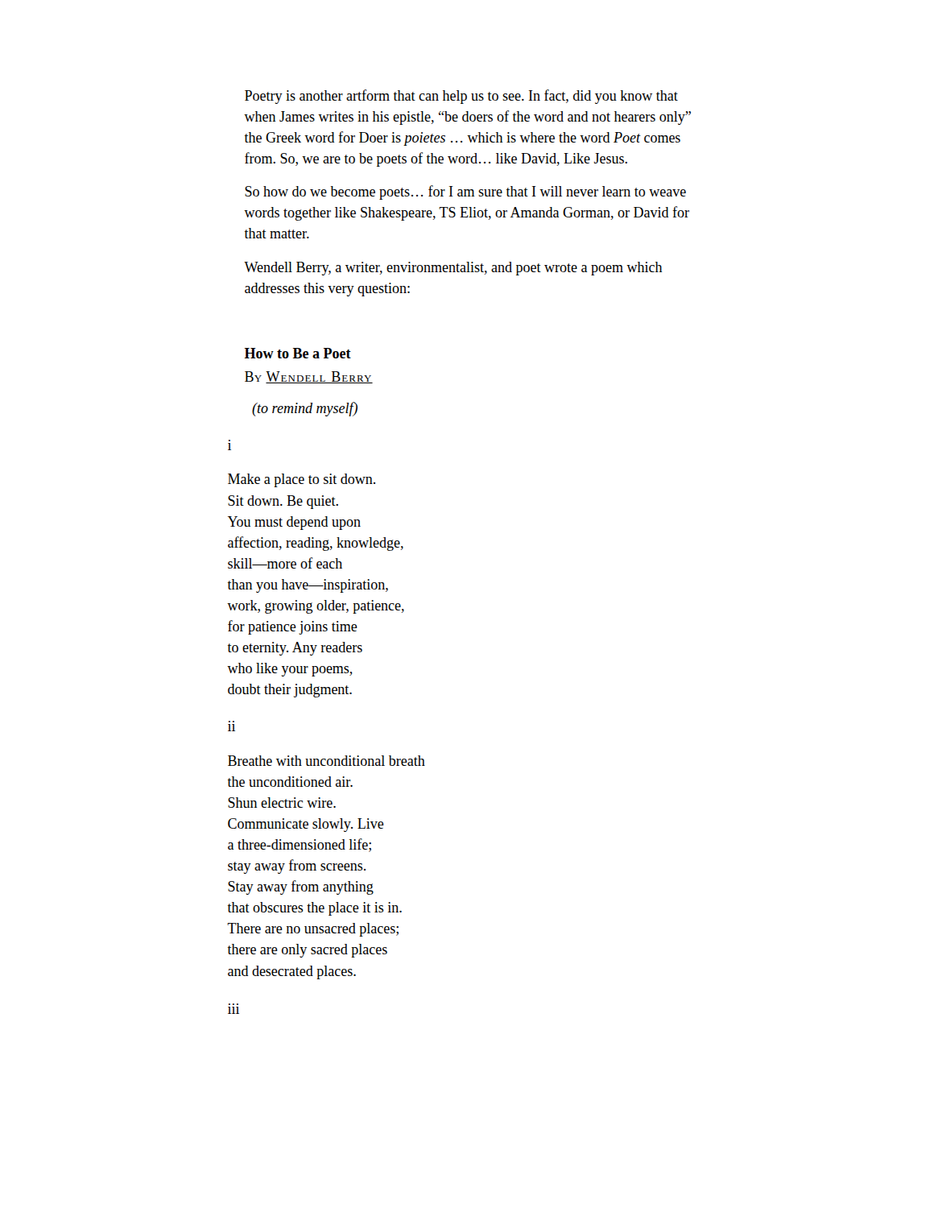Poetry is another artform that can help us to see. In fact, did you know that when James writes in his epistle, “be doers of the word and not hearers only” the Greek word for Doer is poietes … which is where the word Poet comes from. So, we are to be poets of the word… like David, Like Jesus.
So how do we become poets… for I am sure that I will never learn to weave words together like Shakespeare, TS Eliot, or Amanda Gorman, or David for that matter.
Wendell Berry, a writer, environmentalist, and poet wrote a poem which addresses this very question:
How to Be a Poet
By Wendell Berry
(to remind myself)
i
Make a place to sit down. Sit down. Be quiet. You must depend upon affection, reading, knowledge, skill—more of each than you have—inspiration, work, growing older, patience, for patience joins time to eternity. Any readers who like your poems, doubt their judgment.
ii
Breathe with unconditional breath the unconditioned air. Shun electric wire. Communicate slowly. Live a three-dimensioned life; stay away from screens. Stay away from anything that obscures the place it is in. There are no unsacred places; there are only sacred places and desecrated places.
iii